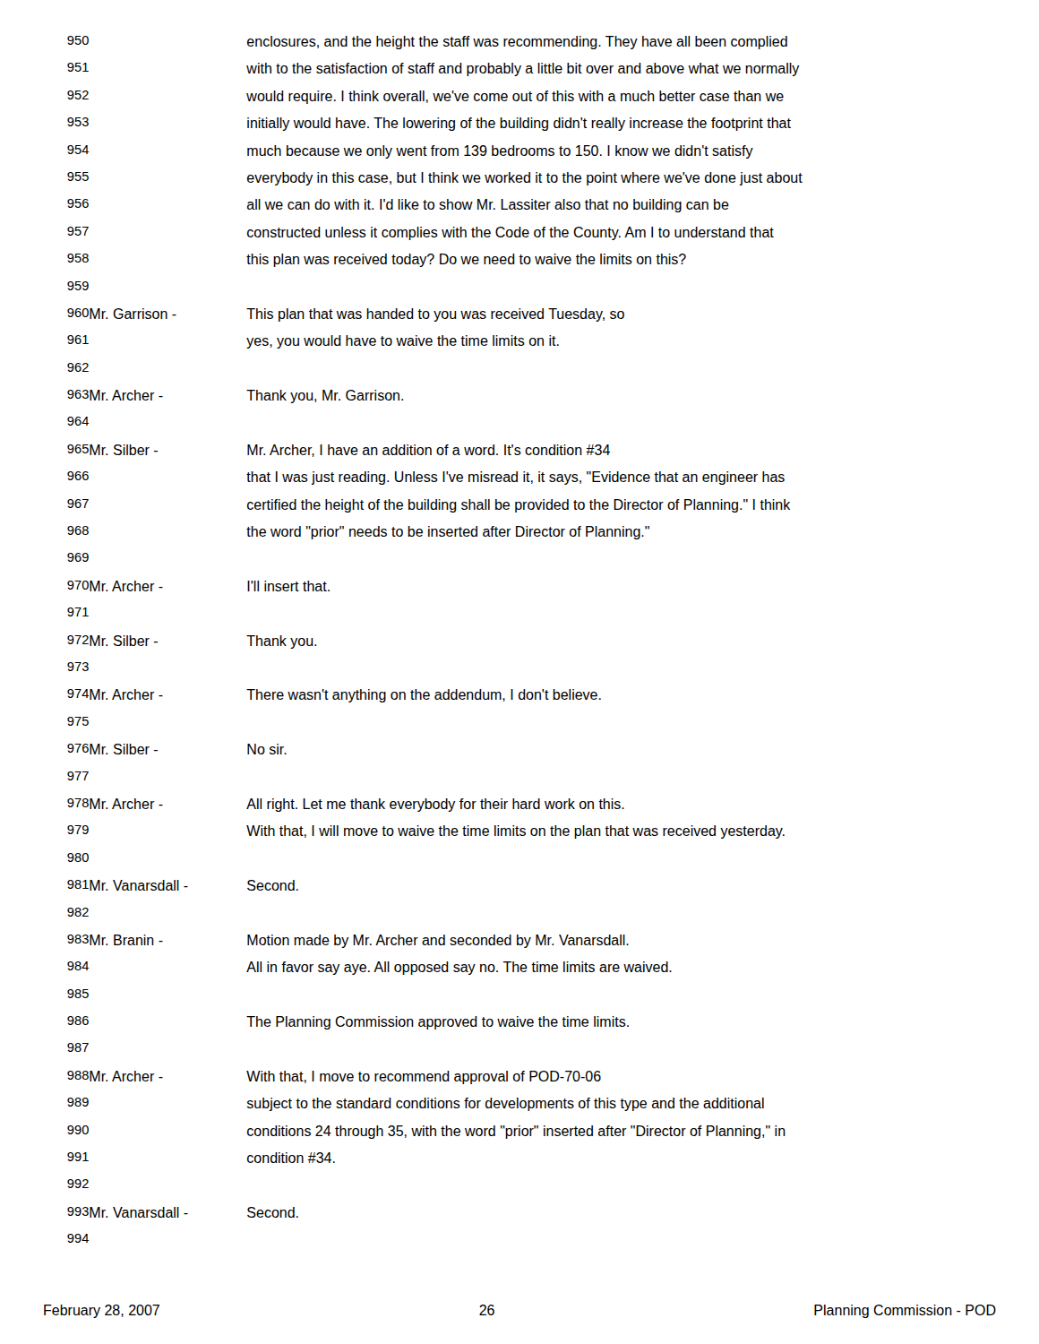| 950 | | enclosures, and the height the staff was recommending. They have all been complied |
| 951 | | with to the satisfaction of staff and probably a little bit over and above what we normally |
| 952 | | would require. I think overall, we've come out of this with a much better case than we |
| 953 | | initially would have. The lowering of the building didn't really increase the footprint that |
| 954 | | much because we only went from 139 bedrooms to 150. I know we didn't satisfy |
| 955 | | everybody in this case, but I think we worked it to the point where we've done just about |
| 956 | | all we can do with it. I'd like to show Mr. Lassiter also that no building can be |
| 957 | | constructed unless it complies with the Code of the County. Am I to understand that |
| 958 | | this plan was received today? Do we need to waive the limits on this? |
| 959 | | |
| 960 | Mr. Garrison - | This plan that was handed to you was received Tuesday, so |
| 961 | | yes, you would have to waive the time limits on it. |
| 962 | | |
| 963 | Mr. Archer - | Thank you, Mr. Garrison. |
| 964 | | |
| 965 | Mr. Silber - | Mr. Archer, I have an addition of a word. It's condition #34 |
| 966 | | that I was just reading. Unless I've misread it, it says, "Evidence that an engineer has |
| 967 | | certified the height of the building shall be provided to the Director of Planning." I think |
| 968 | | the word "prior" needs to be inserted after Director of Planning." |
| 969 | | |
| 970 | Mr. Archer - | I'll insert that. |
| 971 | | |
| 972 | Mr. Silber - | Thank you. |
| 973 | | |
| 974 | Mr. Archer - | There wasn't anything on the addendum, I don't believe. |
| 975 | | |
| 976 | Mr. Silber - | No sir. |
| 977 | | |
| 978 | Mr. Archer - | All right. Let me thank everybody for their hard work on this. |
| 979 | | With that, I will move to waive the time limits on the plan that was received yesterday. |
| 980 | | |
| 981 | Mr. Vanarsdall - | Second. |
| 982 | | |
| 983 | Mr. Branin - | Motion made by Mr. Archer and seconded by Mr. Vanarsdall. |
| 984 | | All in favor say aye. All opposed say no. The time limits are waived. |
| 985 | | |
| 986 | | The Planning Commission approved to waive the time limits. |
| 987 | | |
| 988 | Mr. Archer - | With that, I move to recommend approval of POD-70-06 |
| 989 | | subject to the standard conditions for developments of this type and the additional |
| 990 | | conditions 24 through 35, with the word "prior" inserted after "Director of Planning," in |
| 991 | | condition #34. |
| 992 | | |
| 993 | Mr. Vanarsdall - | Second. |
| 994 | | |
February 28, 2007 26 Planning Commission - POD